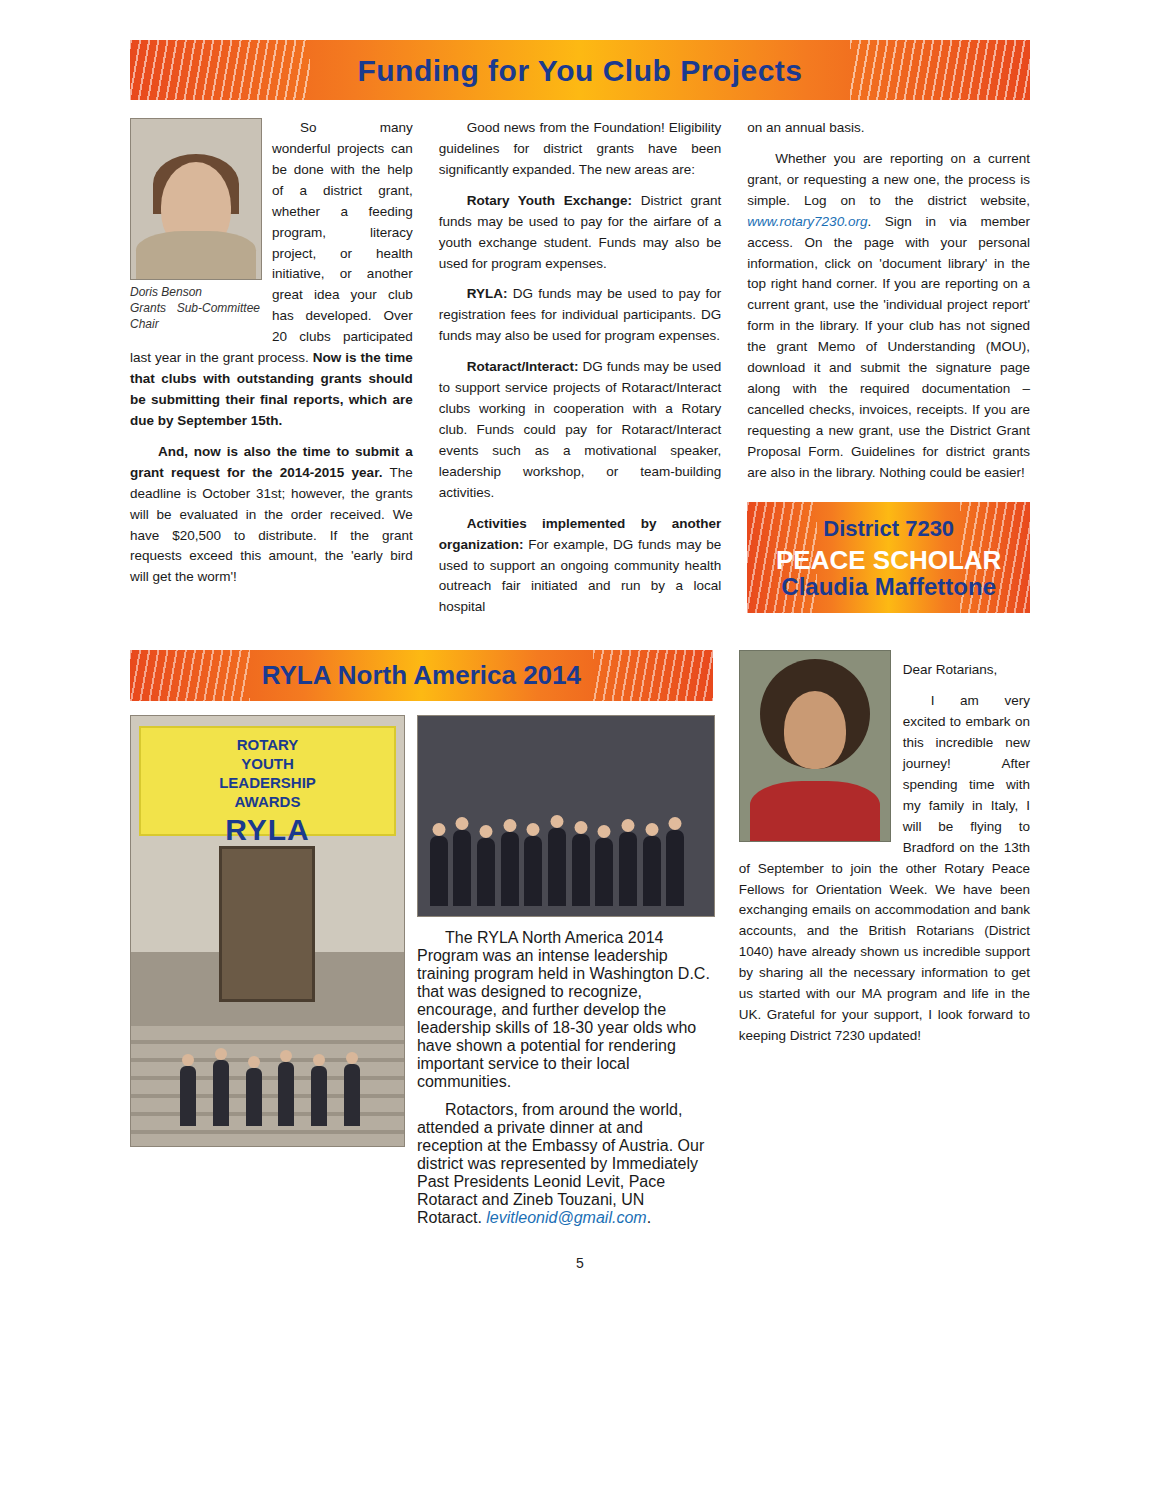Funding for You Club Projects
Doris Benson
Grants Sub-Committee Chair
So many wonderful projects can be done with the help of a district grant, whether a feeding program, literacy project, or health initiative, or another great idea your club has developed. Over 20 clubs participated last year in the grant process. Now is the time that clubs with outstanding grants should be submitting their final reports, which are due by September 15th.
And, now is also the time to submit a grant request for the 2014-2015 year. The deadline is October 31st; however, the grants will be evaluated in the order received. We have $20,500 to distribute. If the grant requests exceed this amount, the 'early bird will get the worm'!
Good news from the Foundation! Eligibility guidelines for district grants have been significantly expanded. The new areas are:
Rotary Youth Exchange: District grant funds may be used to pay for the airfare of a youth exchange student. Funds may also be used for program expenses.
RYLA: DG funds may be used to pay for registration fees for individual participants. DG funds may also be used for program expenses.
Rotaract/Interact: DG funds may be used to support service projects of Rotaract/Interact clubs working in cooperation with a Rotary club. Funds could pay for Rotaract/Interact events such as a motivational speaker, leadership workshop, or team-building activities.
Activities implemented by another organization: For example, DG funds may be used to support an ongoing community health outreach fair initiated and run by a local hospital
on an annual basis.
Whether you are reporting on a current grant, or requesting a new one, the process is simple. Log on to the district website, www.rotary7230.org. Sign in via member access. On the page with your personal information, click on 'document library' in the top right hand corner. If you are reporting on a current grant, use the 'individual project report' form in the library. If your club has not signed the grant Memo of Understanding (MOU), download it and submit the signature page along with the required documentation – cancelled checks, invoices, receipts. If you are requesting a new grant, use the District Grant Proposal Form. Guidelines for district grants are also in the library. Nothing could be easier!
District 7230
PEACE SCHOLAR
Claudia Maffettone
RYLA North America 2014
ROTARY
YOUTH
LEADERSHIP
AWARDS
RYLA
The RYLA North America 2014 Program was an intense leadership training program held in Washington D.C. that was designed to recognize, encourage, and further develop the leadership skills of 18-30 year olds who have shown a potential for rendering important service to their local communities.
Rotactors, from around the world, attended a private dinner at and reception at the Embassy of Austria. Our district was represented by Immediately Past Presidents Leonid Levit, Pace Rotaract and Zineb Touzani, UN Rotaract. levitleonid@gmail.com.
Dear Rotarians,
I am very excited to embark on this incredible new journey! After spending time with my family in Italy, I will be flying to Bradford on the 13th of September to join the other Rotary Peace Fellows for Orientation Week. We have been exchanging emails on accommodation and bank accounts, and the British Rotarians (District 1040) have already shown us incredible support by sharing all the necessary information to get us started with our MA program and life in the UK. Grateful for your support, I look forward to keeping District 7230 updated!
5